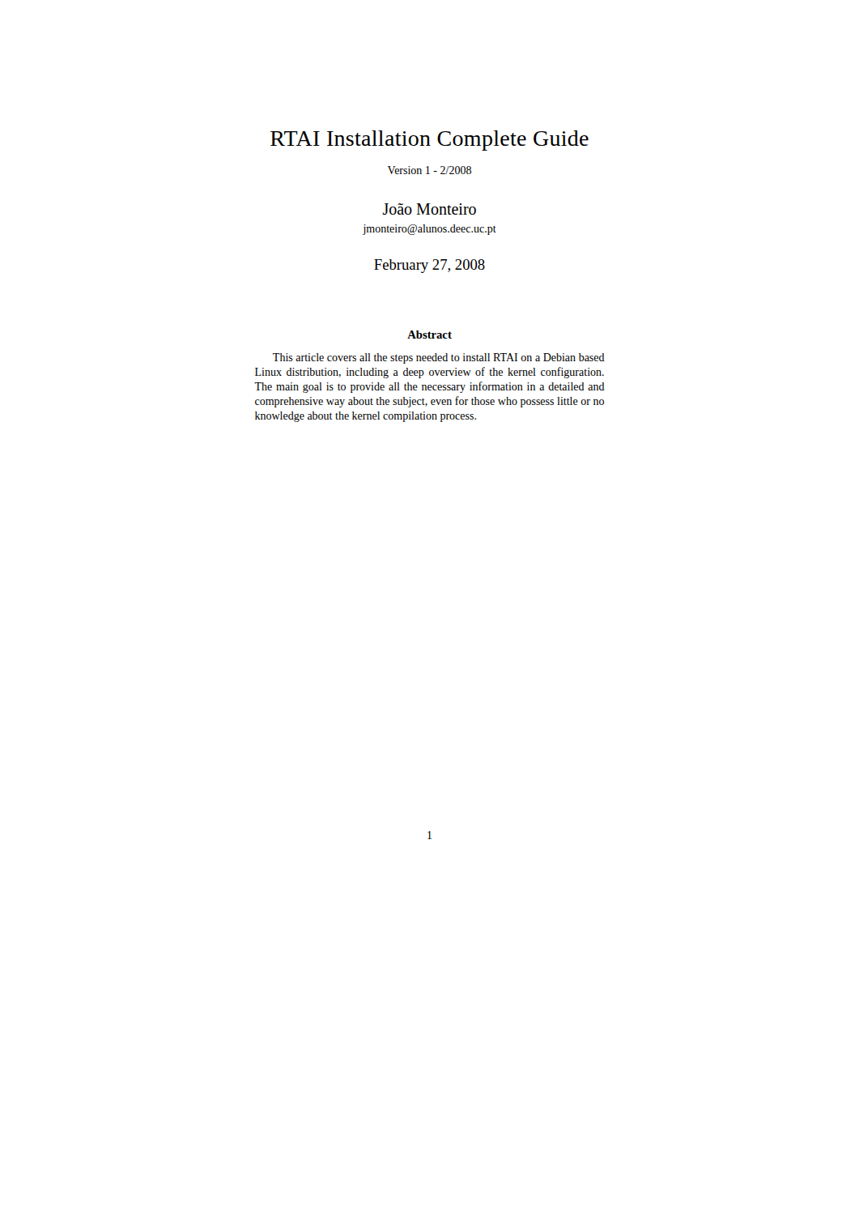RTAI Installation Complete Guide
Version 1 - 2/2008
João Monteiro
jmonteiro@alunos.deec.uc.pt
February 27, 2008
Abstract
This article covers all the steps needed to install RTAI on a Debian based Linux distribution, including a deep overview of the kernel configuration. The main goal is to provide all the necessary information in a detailed and comprehensive way about the subject, even for those who possess little or no knowledge about the kernel compilation process.
1